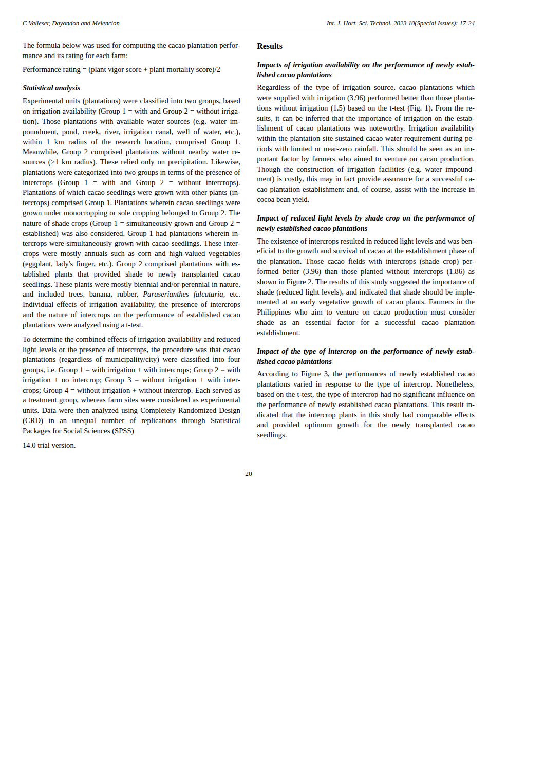C Valleser, Dayondon and Melencion
Int. J. Hort. Sci. Technol. 2023 10(Special Issues): 17-24
The formula below was used for computing the cacao plantation performance and its rating for each farm:
Performance rating = (plant vigor score + plant mortality score)/2
Statistical analysis
Experimental units (plantations) were classified into two groups, based on irrigation availability (Group 1 = with and Group 2 = without irrigation). Those plantations with available water sources (e.g. water impoundment, pond, creek, river, irrigation canal, well of water, etc.), within 1 km radius of the research location, comprised Group 1. Meanwhile, Group 2 comprised plantations without nearby water resources (>1 km radius). These relied only on precipitation. Likewise, plantations were categorized into two groups in terms of the presence of intercrops (Group 1 = with and Group 2 = without intercrops). Plantations of which cacao seedlings were grown with other plants (intercrops) comprised Group 1. Plantations wherein cacao seedlings were grown under monocropping or sole cropping belonged to Group 2. The nature of shade crops (Group 1 = simultaneously grown and Group 2 = established) was also considered. Group 1 had plantations wherein intercrops were simultaneously grown with cacao seedlings. These intercrops were mostly annuals such as corn and high-valued vegetables (eggplant, lady's finger, etc.). Group 2 comprised plantations with established plants that provided shade to newly transplanted cacao seedlings. These plants were mostly biennial and/or perennial in nature, and included trees, banana, rubber, Paraserianthes falcataria, etc. Individual effects of irrigation availability, the presence of intercrops and the nature of intercrops on the performance of established cacao plantations were analyzed using a t-test.
To determine the combined effects of irrigation availability and reduced light levels or the presence of intercrops, the procedure was that cacao plantations (regardless of municipality/city) were classified into four groups, i.e. Group 1 = with irrigation + with intercrops; Group 2 = with irrigation + no intercrop; Group 3 = without irrigation + with intercrops; Group 4 = without irrigation + without intercrop. Each served as a treatment group, whereas farm sites were considered as experimental units. Data were then analyzed using Completely Randomized Design (CRD) in an unequal number of replications through Statistical Packages for Social Sciences (SPSS)
14.0 trial version.
Results
Impacts of irrigation availability on the performance of newly established cacao plantations
Regardless of the type of irrigation source, cacao plantations which were supplied with irrigation (3.96) performed better than those plantations without irrigation (1.5) based on the t-test (Fig. 1). From the results, it can be inferred that the importance of irrigation on the establishment of cacao plantations was noteworthy. Irrigation availability within the plantation site sustained cacao water requirement during periods with limited or near-zero rainfall. This should be seen as an important factor by farmers who aimed to venture on cacao production. Though the construction of irrigation facilities (e.g. water impoundment) is costly, this may in fact provide assurance for a successful cacao plantation establishment and, of course, assist with the increase in cocoa bean yield.
Impact of reduced light levels by shade crop on the performance of newly established cacao plantations
The existence of intercrops resulted in reduced light levels and was beneficial to the growth and survival of cacao at the establishment phase of the plantation. Those cacao fields with intercrops (shade crop) performed better (3.96) than those planted without intercrops (1.86) as shown in Figure 2. The results of this study suggested the importance of shade (reduced light levels), and indicated that shade should be implemented at an early vegetative growth of cacao plants. Farmers in the Philippines who aim to venture on cacao production must consider shade as an essential factor for a successful cacao plantation establishment.
Impact of the type of intercrop on the performance of newly established cacao plantations
According to Figure 3, the performances of newly established cacao plantations varied in response to the type of intercrop. Nonetheless, based on the t-test, the type of intercrop had no significant influence on the performance of newly established cacao plantations. This result indicated that the intercrop plants in this study had comparable effects and provided optimum growth for the newly transplanted cacao seedlings.
20